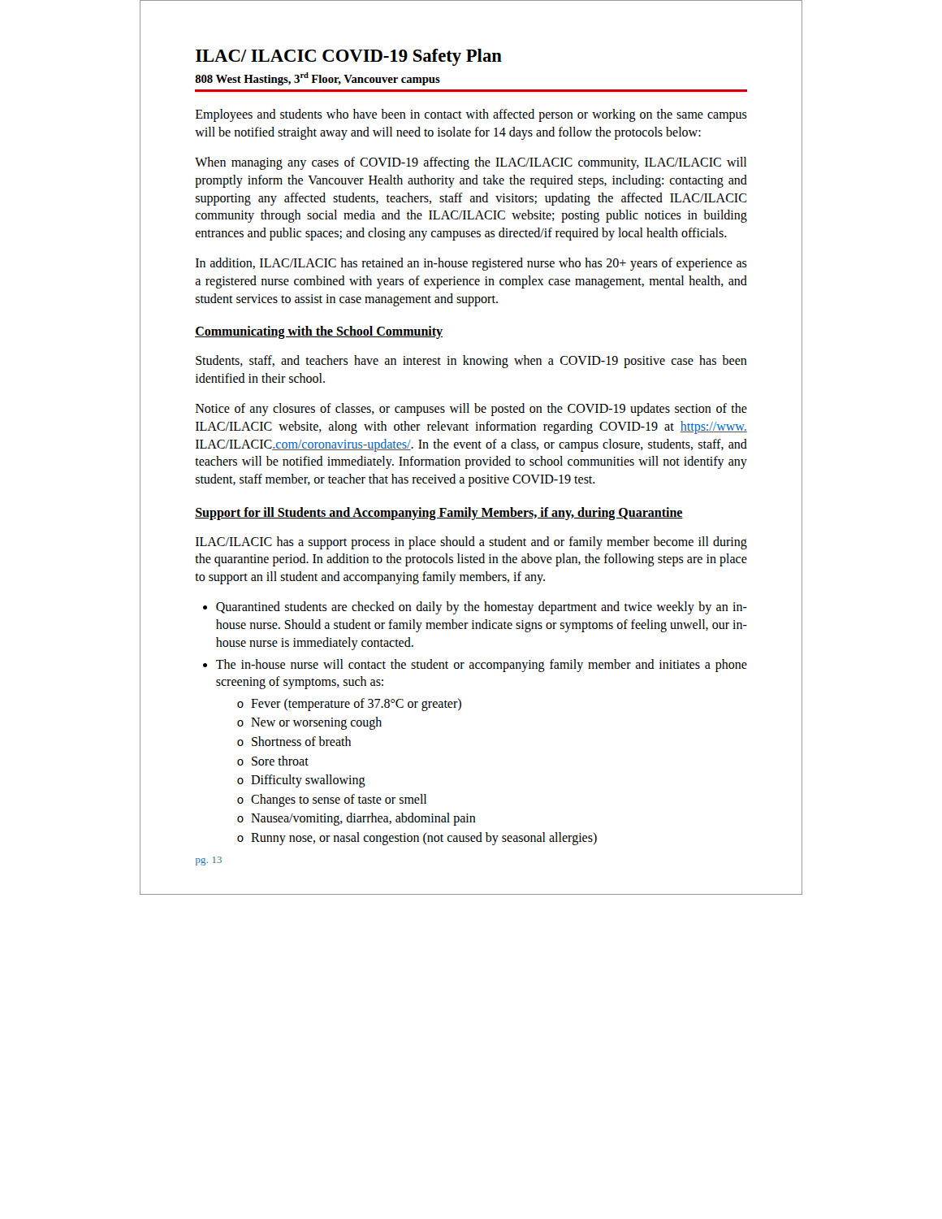ILAC/ ILACIC COVID-19 Safety Plan
808 West Hastings, 3rd Floor, Vancouver campus
Employees and students who have been in contact with affected person or working on the same campus will be notified straight away and will need to isolate for 14 days and follow the protocols below:
When managing any cases of COVID-19 affecting the ILAC/ILACIC community, ILAC/ILACIC will promptly inform the Vancouver Health authority and take the required steps, including: contacting and supporting any affected students, teachers, staff and visitors; updating the affected ILAC/ILACIC community through social media and the ILAC/ILACIC website; posting public notices in building entrances and public spaces; and closing any campuses as directed/if required by local health officials.
In addition, ILAC/ILACIC has retained an in-house registered nurse who has 20+ years of experience as a registered nurse combined with years of experience in complex case management, mental health, and student services to assist in case management and support.
Communicating with the School Community
Students, staff, and teachers have an interest in knowing when a COVID-19 positive case has been identified in their school.
Notice of any closures of classes, or campuses will be posted on the COVID-19 updates section of the ILAC/ILACIC website, along with other relevant information regarding COVID-19 at https://www. ILAC/ILACIC.com/coronavirus-updates/. In the event of a class, or campus closure, students, staff, and teachers will be notified immediately. Information provided to school communities will not identify any student, staff member, or teacher that has received a positive COVID-19 test.
Support for ill Students and Accompanying Family Members, if any, during Quarantine
ILAC/ILACIC has a support process in place should a student and or family member become ill during the quarantine period. In addition to the protocols listed in the above plan, the following steps are in place to support an ill student and accompanying family members, if any.
Quarantined students are checked on daily by the homestay department and twice weekly by an in-house nurse. Should a student or family member indicate signs or symptoms of feeling unwell, our in-house nurse is immediately contacted.
The in-house nurse will contact the student or accompanying family member and initiates a phone screening of symptoms, such as:
Fever (temperature of 37.8°C or greater)
New or worsening cough
Shortness of breath
Sore throat
Difficulty swallowing
Changes to sense of taste or smell
Nausea/vomiting, diarrhea, abdominal pain
Runny nose, or nasal congestion (not caused by seasonal allergies)
pg. 13